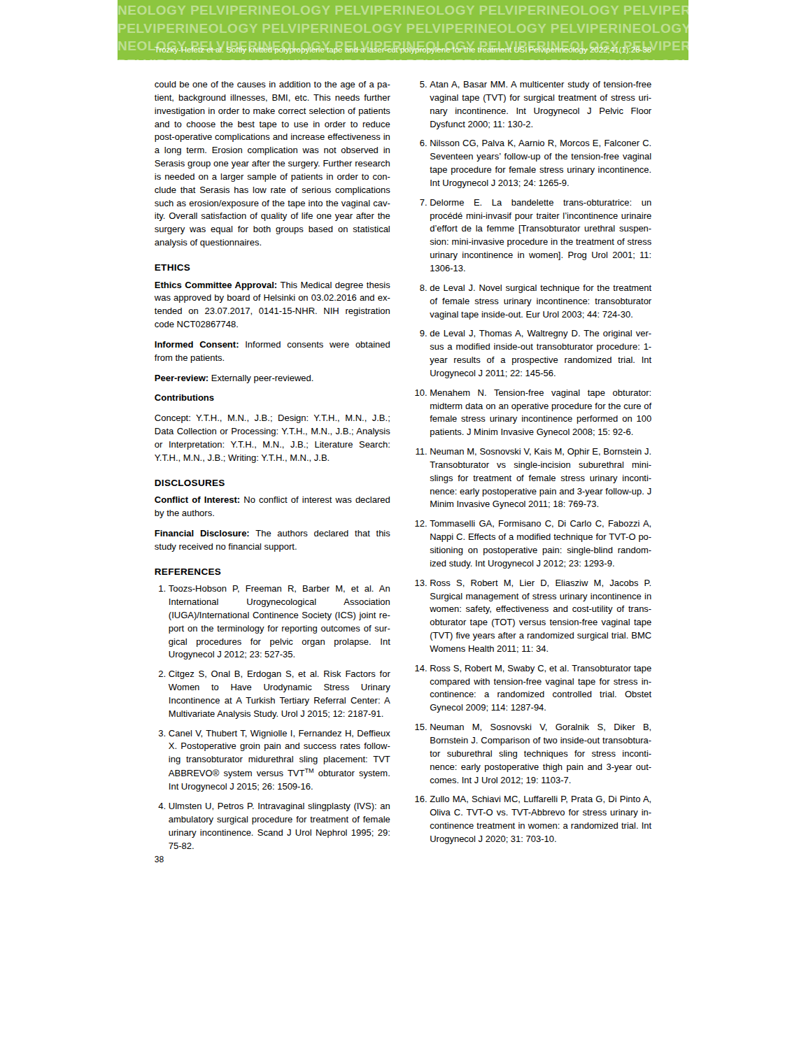NEOLOGY PELVIPERINEOLOGY PELVIPERINEOLOGY PELVIPERINEOLOGY PELVIPERINEOLOG
PELVIPERINEOLOGY PELVIPERINEOLOGY PELVIPERINEOLOGY PELVIPERINEOLOGY PELVIPER
NEOLOGY PELVIPERINEOLOGY PELVIPERINEOLOGY PELVIPERINEOLOGY PELVIPERINEOLOG
PELVIPERINEOLOGY PELVIPERINEOLOGY PELVIPERINEOLOGY PELVIPERINEOLOGY PELVIPER
Trozky-Hefetz et al. Softly knitted polypropylene tape and a laser-cut polypropylene for the treatment USI
Pelviperineology 2022;41(1):28-38
could be one of the causes in addition to the age of a patient, background illnesses, BMI, etc. This needs further investigation in order to make correct selection of patients and to choose the best tape to use in order to reduce post-operative complications and increase effectiveness in a long term. Erosion complication was not observed in Serasis group one year after the surgery. Further research is needed on a larger sample of patients in order to conclude that Serasis has low rate of serious complications such as erosion/exposure of the tape into the vaginal cavity. Overall satisfaction of quality of life one year after the surgery was equal for both groups based on statistical analysis of questionnaires.
ETHICS
Ethics Committee Approval: This Medical degree thesis was approved by board of Helsinki on 03.02.2016 and extended on 23.07.2017, 0141-15-NHR. NIH registration code NCT02867748.
Informed Consent: Informed consents were obtained from the patients.
Peer-review: Externally peer-reviewed.
Contributions
Concept: Y.T.H., M.N., J.B.; Design: Y.T.H., M.N., J.B.; Data Collection or Processing: Y.T.H., M.N., J.B.; Analysis or Interpretation: Y.T.H., M.N., J.B.; Literature Search: Y.T.H., M.N., J.B.; Writing: Y.T.H., M.N., J.B.
DISCLOSURES
Conflict of Interest: No conflict of interest was declared by the authors.
Financial Disclosure: The authors declared that this study received no financial support.
REFERENCES
Toozs-Hobson P, Freeman R, Barber M, et al. An International Urogynecological Association (IUGA)/International Continence Society (ICS) joint report on the terminology for reporting outcomes of surgical procedures for pelvic organ prolapse. Int Urogynecol J 2012; 23: 527-35.
Citgez S, Onal B, Erdogan S, et al. Risk Factors for Women to Have Urodynamic Stress Urinary Incontinence at A Turkish Tertiary Referral Center: A Multivariate Analysis Study. Urol J 2015; 12: 2187-91.
Canel V, Thubert T, Wigniolle I, Fernandez H, Deffieux X. Postoperative groin pain and success rates following transobturator midurethral sling placement: TVT ABBREVO® system versus TVTTM obturator system. Int Urogynecol J 2015; 26: 1509-16.
Ulmsten U, Petros P. Intravaginal slingplasty (IVS): an ambulatory surgical procedure for treatment of female urinary incontinence. Scand J Urol Nephrol 1995; 29: 75-82.
Atan A, Basar MM. A multicenter study of tension-free vaginal tape (TVT) for surgical treatment of stress urinary incontinence. Int Urogynecol J Pelvic Floor Dysfunct 2000; 11: 130-2.
Nilsson CG, Palva K, Aarnio R, Morcos E, Falconer C. Seventeen years’ follow-up of the tension-free vaginal tape procedure for female stress urinary incontinence. Int Urogynecol J 2013; 24: 1265-9.
Delorme E. La bandelette trans-obturatrice: un procédé mini-invasif pour traiter l’incontinence urinaire d’effort de la femme [Transobturator urethral suspension: mini-invasive procedure in the treatment of stress urinary incontinence in women]. Prog Urol 2001; 11: 1306-13.
de Leval J. Novel surgical technique for the treatment of female stress urinary incontinence: transobturator vaginal tape inside-out. Eur Urol 2003; 44: 724-30.
de Leval J, Thomas A, Waltregny D. The original versus a modified inside-out transobturator procedure: 1-year results of a prospective randomized trial. Int Urogynecol J 2011; 22: 145-56.
Menahem N. Tension-free vaginal tape obturator: midterm data on an operative procedure for the cure of female stress urinary incontinence performed on 100 patients. J Minim Invasive Gynecol 2008; 15: 92-6.
Neuman M, Sosnovski V, Kais M, Ophir E, Bornstein J. Transobturator vs single-incision suburethral mini-slings for treatment of female stress urinary incontinence: early postoperative pain and 3-year follow-up. J Minim Invasive Gynecol 2011; 18: 769-73.
Tommaselli GA, Formisano C, Di Carlo C, Fabozzi A, Nappi C. Effects of a modified technique for TVT-O positioning on postoperative pain: single-blind randomized study. Int Urogynecol J 2012; 23: 1293-9.
Ross S, Robert M, Lier D, Eliasziw M, Jacobs P. Surgical management of stress urinary incontinence in women: safety, effectiveness and cost-utility of trans-obturator tape (TOT) versus tension-free vaginal tape (TVT) five years after a randomized surgical trial. BMC Womens Health 2011; 11: 34.
Ross S, Robert M, Swaby C, et al. Transobturator tape compared with tension-free vaginal tape for stress incontinence: a randomized controlled trial. Obstet Gynecol 2009; 114: 1287-94.
Neuman M, Sosnovski V, Goralnik S, Diker B, Bornstein J. Comparison of two inside-out transobturator suburethral sling techniques for stress incontinence: early postoperative thigh pain and 3-year outcomes. Int J Urol 2012; 19: 1103-7.
Zullo MA, Schiavi MC, Luffarelli P, Prata G, Di Pinto A, Oliva C. TVT-O vs. TVT-Abbrevo for stress urinary incontinence treatment in women: a randomized trial. Int Urogynecol J 2020; 31: 703-10.
38